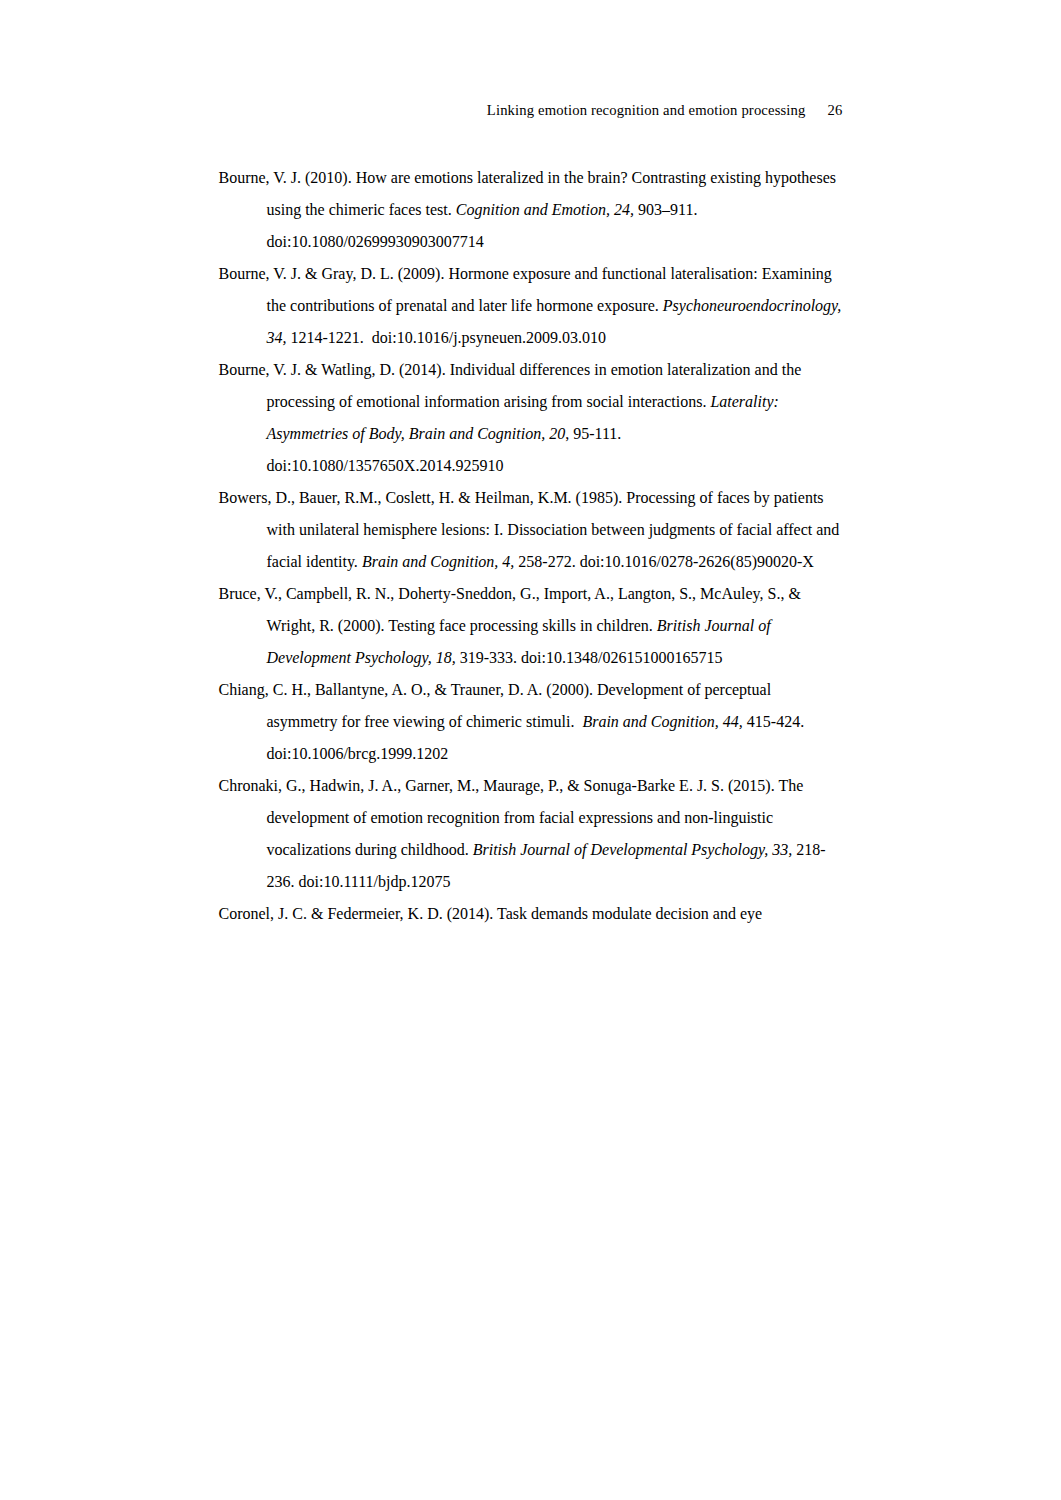Linking emotion recognition and emotion processing26
Bourne, V. J. (2010). How are emotions lateralized in the brain? Contrasting existing hypotheses using the chimeric faces test. Cognition and Emotion, 24, 903–911. doi:10.1080/02699930903007714
Bourne, V. J. & Gray, D. L. (2009). Hormone exposure and functional lateralisation: Examining the contributions of prenatal and later life hormone exposure. Psychoneuroendocrinology, 34, 1214-1221. doi:10.1016/j.psyneuen.2009.03.010
Bourne, V. J. & Watling, D. (2014). Individual differences in emotion lateralization and the processing of emotional information arising from social interactions. Laterality: Asymmetries of Body, Brain and Cognition, 20, 95-111. doi:10.1080/1357650X.2014.925910
Bowers, D., Bauer, R.M., Coslett, H. & Heilman, K.M. (1985). Processing of faces by patients with unilateral hemisphere lesions: I. Dissociation between judgments of facial affect and facial identity. Brain and Cognition, 4, 258-272. doi:10.1016/0278-2626(85)90020-X
Bruce, V., Campbell, R. N., Doherty-Sneddon, G., Import, A., Langton, S., McAuley, S., & Wright, R. (2000). Testing face processing skills in children. British Journal of Development Psychology, 18, 319-333. doi:10.1348/026151000165715
Chiang, C. H., Ballantyne, A. O., & Trauner, D. A. (2000). Development of perceptual asymmetry for free viewing of chimeric stimuli. Brain and Cognition, 44, 415-424. doi:10.1006/brcg.1999.1202
Chronaki, G., Hadwin, J. A., Garner, M., Maurage, P., & Sonuga-Barke E. J. S. (2015). The development of emotion recognition from facial expressions and non-linguistic vocalizations during childhood. British Journal of Developmental Psychology, 33, 218-236. doi:10.1111/bjdp.12075
Coronel, J. C. & Federmeier, K. D. (2014). Task demands modulate decision and eye